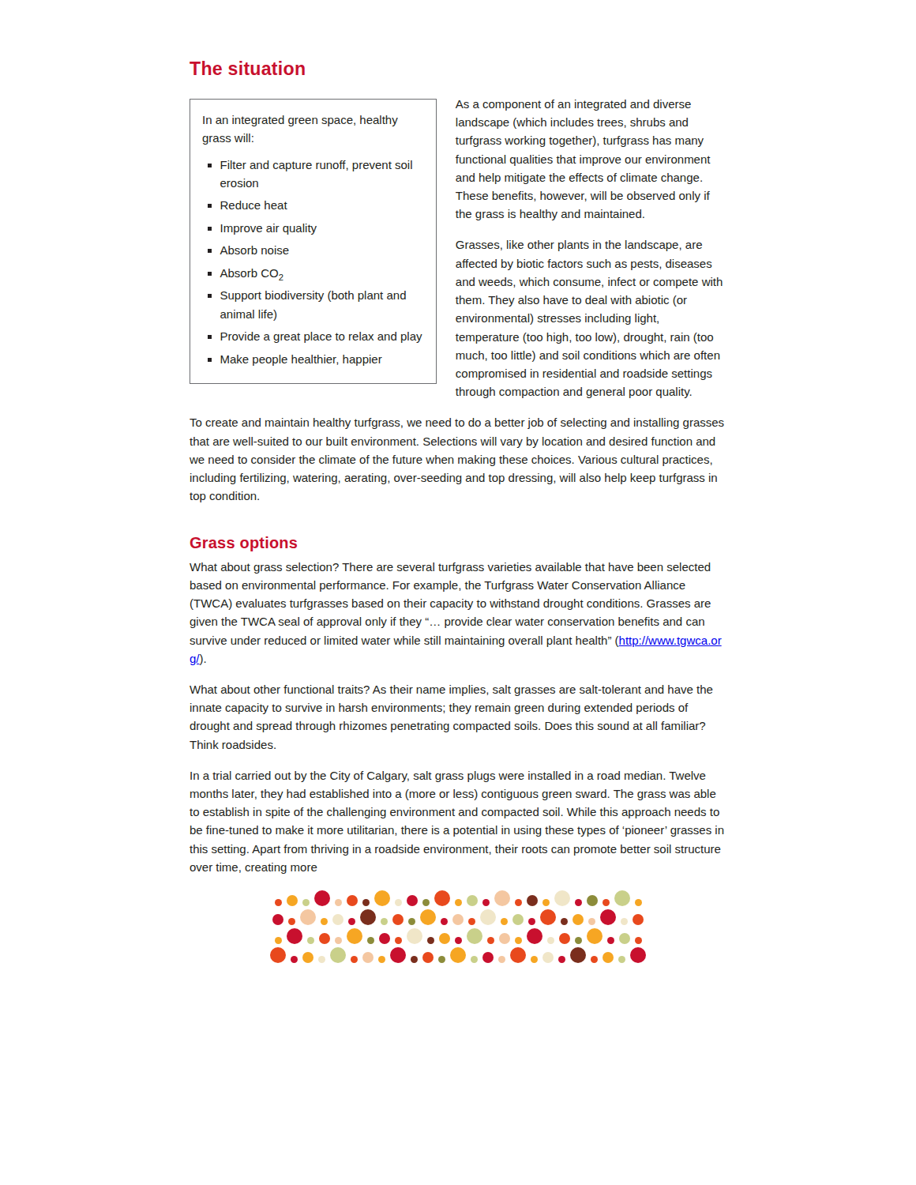The situation
In an integrated green space, healthy grass will:
Filter and capture runoff, prevent soil erosion
Reduce heat
Improve air quality
Absorb noise
Absorb CO2
Support biodiversity (both plant and animal life)
Provide a great place to relax and play
Make people healthier, happier
As a component of an integrated and diverse landscape (which includes trees, shrubs and turfgrass working together), turfgrass has many functional qualities that improve our environment and help mitigate the effects of climate change. These benefits, however, will be observed only if the grass is healthy and maintained.
Grasses, like other plants in the landscape, are affected by biotic factors such as pests, diseases and weeds, which consume, infect or compete with them. They also have to deal with abiotic (or environmental) stresses including light, temperature (too high, too low), drought, rain (too much, too little) and soil conditions which are often compromised in residential and roadside settings through compaction and general poor quality.
To create and maintain healthy turfgrass, we need to do a better job of selecting and installing grasses that are well-suited to our built environment. Selections will vary by location and desired function and we need to consider the climate of the future when making these choices. Various cultural practices, including fertilizing, watering, aerating, over-seeding and top dressing, will also help keep turfgrass in top condition.
Grass options
What about grass selection? There are several turfgrass varieties available that have been selected based on environmental performance. For example, the Turfgrass Water Conservation Alliance (TWCA) evaluates turfgrasses based on their capacity to withstand drought conditions. Grasses are given the TWCA seal of approval only if they “… provide clear water conservation benefits and can survive under reduced or limited water while still maintaining overall plant health” (http://www.tgwca.org/).
What about other functional traits? As their name implies, salt grasses are salt-tolerant and have the innate capacity to survive in harsh environments; they remain green during extended periods of drought and spread through rhizomes penetrating compacted soils. Does this sound at all familiar? Think roadsides.
In a trial carried out by the City of Calgary, salt grass plugs were installed in a road median. Twelve months later, they had established into a (more or less) contiguous green sward. The grass was able to establish in spite of the challenging environment and compacted soil. While this approach needs to be fine-tuned to make it more utilitarian, there is a potential in using these types of ‘pioneer’ grasses in this setting. Apart from thriving in a roadside environment, their roots can promote better soil structure over time, creating more